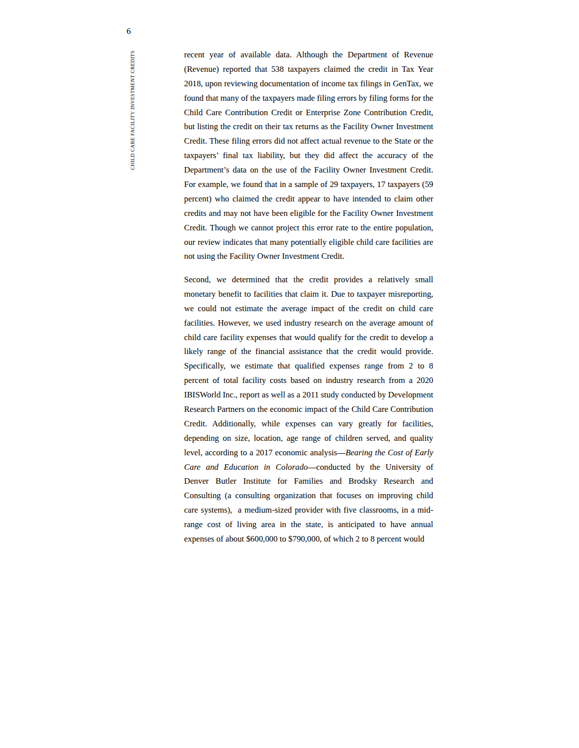6
Child Care Facility Investment Credits
recent year of available data. Although the Department of Revenue (Revenue) reported that 538 taxpayers claimed the credit in Tax Year 2018, upon reviewing documentation of income tax filings in GenTax, we found that many of the taxpayers made filing errors by filing forms for the Child Care Contribution Credit or Enterprise Zone Contribution Credit, but listing the credit on their tax returns as the Facility Owner Investment Credit. These filing errors did not affect actual revenue to the State or the taxpayers’ final tax liability, but they did affect the accuracy of the Department’s data on the use of the Facility Owner Investment Credit. For example, we found that in a sample of 29 taxpayers, 17 taxpayers (59 percent) who claimed the credit appear to have intended to claim other credits and may not have been eligible for the Facility Owner Investment Credit. Though we cannot project this error rate to the entire population, our review indicates that many potentially eligible child care facilities are not using the Facility Owner Investment Credit.
Second, we determined that the credit provides a relatively small monetary benefit to facilities that claim it. Due to taxpayer misreporting, we could not estimate the average impact of the credit on child care facilities. However, we used industry research on the average amount of child care facility expenses that would qualify for the credit to develop a likely range of the financial assistance that the credit would provide. Specifically, we estimate that qualified expenses range from 2 to 8 percent of total facility costs based on industry research from a 2020 IBISWorld Inc., report as well as a 2011 study conducted by Development Research Partners on the economic impact of the Child Care Contribution Credit. Additionally, while expenses can vary greatly for facilities, depending on size, location, age range of children served, and quality level, according to a 2017 economic analysis—Bearing the Cost of Early Care and Education in Colorado—conducted by the University of Denver Butler Institute for Families and Brodsky Research and Consulting (a consulting organization that focuses on improving child care systems), a medium-sized provider with five classrooms, in a mid-range cost of living area in the state, is anticipated to have annual expenses of about $600,000 to $790,000, of which 2 to 8 percent would